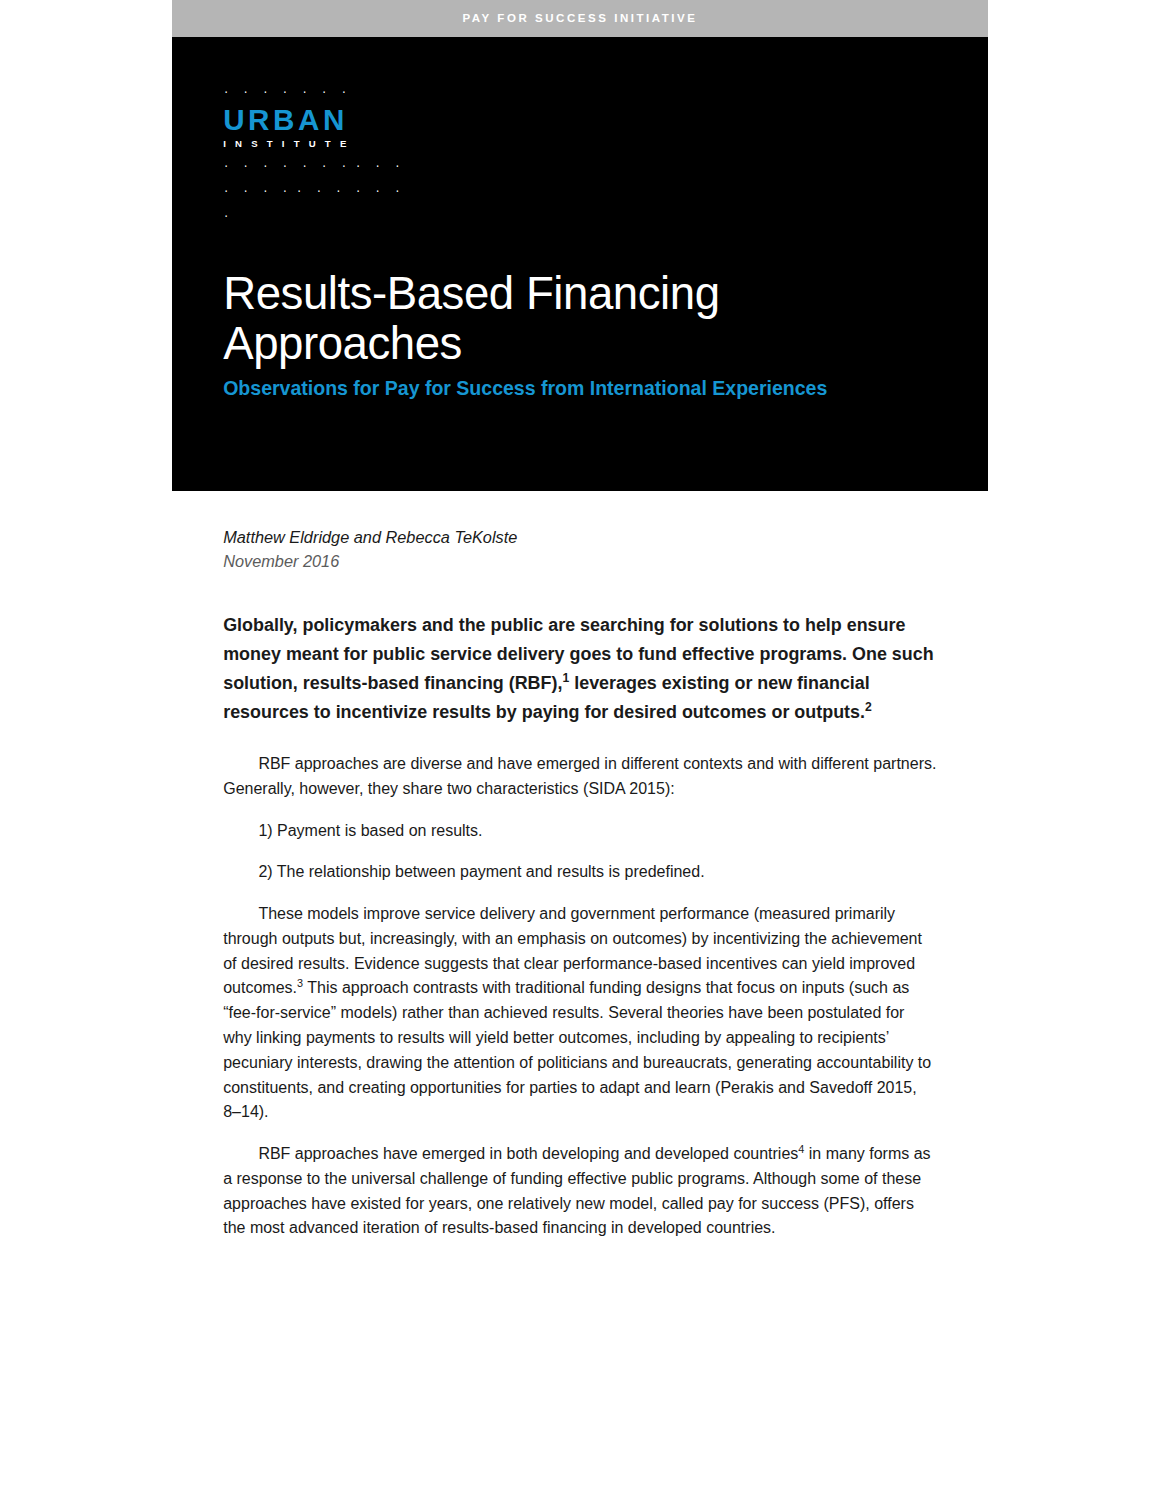Pay for Success Initiative
· · · · · · ·
URBAN
I N S T I T U T E
· · · · · · · · · · · · · · · · · · · · ·
Results-Based Financing Approaches
Observations for Pay for Success from International Experiences
Matthew Eldridge and Rebecca TeKolste November 2016
Globally, policymakers and the public are searching for solutions to help ensure money meant for public service delivery goes to fund effective programs. One such solution, results-based financing (RBF),1 leverages existing or new financial resources to incentivize results by paying for desired outcomes or outputs.2
RBF approaches are diverse and have emerged in different contexts and with different partners. Generally, however, they share two characteristics (SIDA 2015):
1) Payment is based on results.
2) The relationship between payment and results is predefined.
These models improve service delivery and government performance (measured primarily through outputs but, increasingly, with an emphasis on outcomes) by incentivizing the achievement of desired results. Evidence suggests that clear performance-based incentives can yield improved outcomes.3 This approach contrasts with traditional funding designs that focus on inputs (such as “fee-for-service” models) rather than achieved results. Several theories have been postulated for why linking payments to results will yield better outcomes, including by appealing to recipients’ pecuniary interests, drawing the attention of politicians and bureaucrats, generating accountability to constituents, and creating opportunities for parties to adapt and learn (Perakis and Savedoff 2015, 8–14).
RBF approaches have emerged in both developing and developed countries4 in many forms as a response to the universal challenge of funding effective public programs. Although some of these approaches have existed for years, one relatively new model, called pay for success (PFS), offers the most advanced iteration of results-based financing in developed countries.